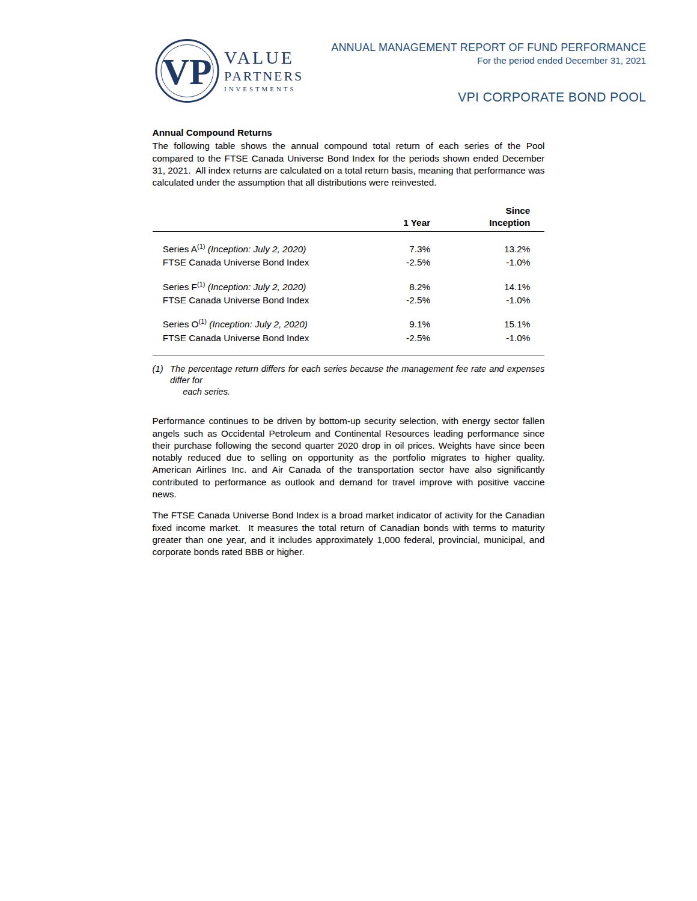VP VALUE PARTNERS INVESTMENTS
ANNUAL MANAGEMENT REPORT OF FUND PERFORMANCE
For the period ended December 31, 2021
VPI CORPORATE BOND POOL
Annual Compound Returns
The following table shows the annual compound total return of each series of the Pool compared to the FTSE Canada Universe Bond Index for the periods shown ended December 31, 2021. All index returns are calculated on a total return basis, meaning that performance was calculated under the assumption that all distributions were reinvested.
| | | Since |
| --- | --- | --- |
| | 1 Year | Inception |
| Series A (1) (Inception: July 2, 2020) | 7.3% | 13.2% |
| FTSE Canada Universe Bond Index | -2.5% | -1.0% |
| Series F (1) (Inception: July 2, 2020) | 8.2% | 14.1% |
| FTSE Canada Universe Bond Index | -2.5% | -1.0% |
| Series O (1) (Inception: July 2, 2020) | 9.1% | 15.1% |
| FTSE Canada Universe Bond Index | -2.5% | -1.0% |
(1) The percentage return differs for each series because the management fee rate and expenses differ for each series.
Performance continues to be driven by bottom-up security selection, with energy sector fallen angels such as Occidental Petroleum and Continental Resources leading performance since their purchase following the second quarter 2020 drop in oil prices. Weights have since been notably reduced due to selling on opportunity as the portfolio migrates to higher quality. American Airlines Inc. and Air Canada of the transportation sector have also significantly contributed to performance as outlook and demand for travel improve with positive vaccine news.
The FTSE Canada Universe Bond Index is a broad market indicator of activity for the Canadian fixed income market. It measures the total return of Canadian bonds with terms to maturity greater than one year, and it includes approximately 1,000 federal, provincial, municipal, and corporate bonds rated BBB or higher.